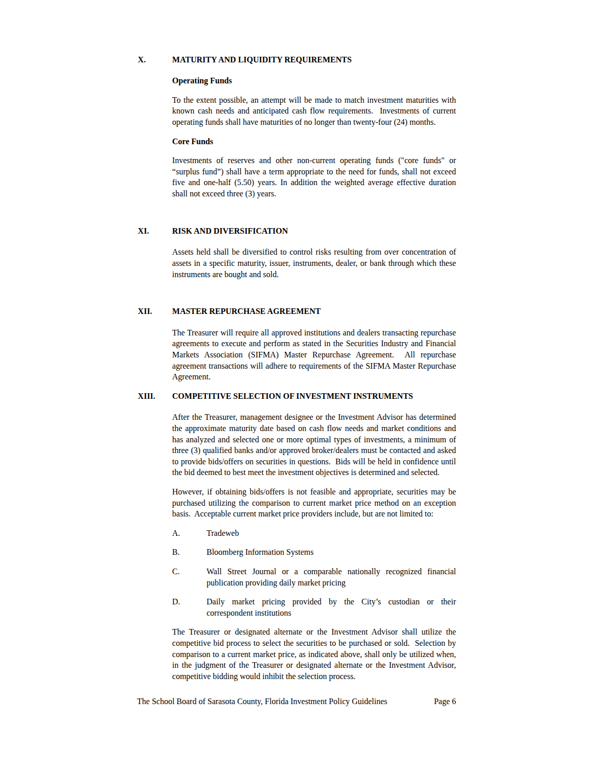X.
Maturity and Liquidity Requirements
Operating Funds
To the extent possible, an attempt will be made to match investment maturities with known cash needs and anticipated cash flow requirements. Investments of current operating funds shall have maturities of no longer than twenty-four (24) months.
Core Funds
Investments of reserves and other non-current operating funds ("core funds" or “surplus fund”) shall have a term appropriate to the need for funds, shall not exceed five and one-half (5.50) years. In addition the weighted average effective duration shall not exceed three (3) years.
XI.
Risk and Diversification
Assets held shall be diversified to control risks resulting from over concentration of assets in a specific maturity, issuer, instruments, dealer, or bank through which these instruments are bought and sold.
XII.
Master Repurchase Agreement
The Treasurer will require all approved institutions and dealers transacting repurchase agreements to execute and perform as stated in the Securities Industry and Financial Markets Association (SIFMA) Master Repurchase Agreement. All repurchase agreement transactions will adhere to requirements of the SIFMA Master Repurchase Agreement.
XIII.
Competitive Selection of Investment Instruments
After the Treasurer, management designee or the Investment Advisor has determined the approximate maturity date based on cash flow needs and market conditions and has analyzed and selected one or more optimal types of investments, a minimum of three (3) qualified banks and/or approved broker/dealers must be contacted and asked to provide bids/offers on securities in questions. Bids will be held in confidence until the bid deemed to best meet the investment objectives is determined and selected.
However, if obtaining bids/offers is not feasible and appropriate, securities may be purchased utilizing the comparison to current market price method on an exception basis. Acceptable current market price providers include, but are not limited to:
A. Tradeweb
B. Bloomberg Information Systems
C. Wall Street Journal or a comparable nationally recognized financial publication providing daily market pricing
D. Daily market pricing provided by the City’s custodian or their correspondent institutions
The Treasurer or designated alternate or the Investment Advisor shall utilize the competitive bid process to select the securities to be purchased or sold. Selection by comparison to a current market price, as indicated above, shall only be utilized when, in the judgment of the Treasurer or designated alternate or the Investment Advisor, competitive bidding would inhibit the selection process.
The School Board of Sarasota County, Florida Investment Policy Guidelines
Page 6